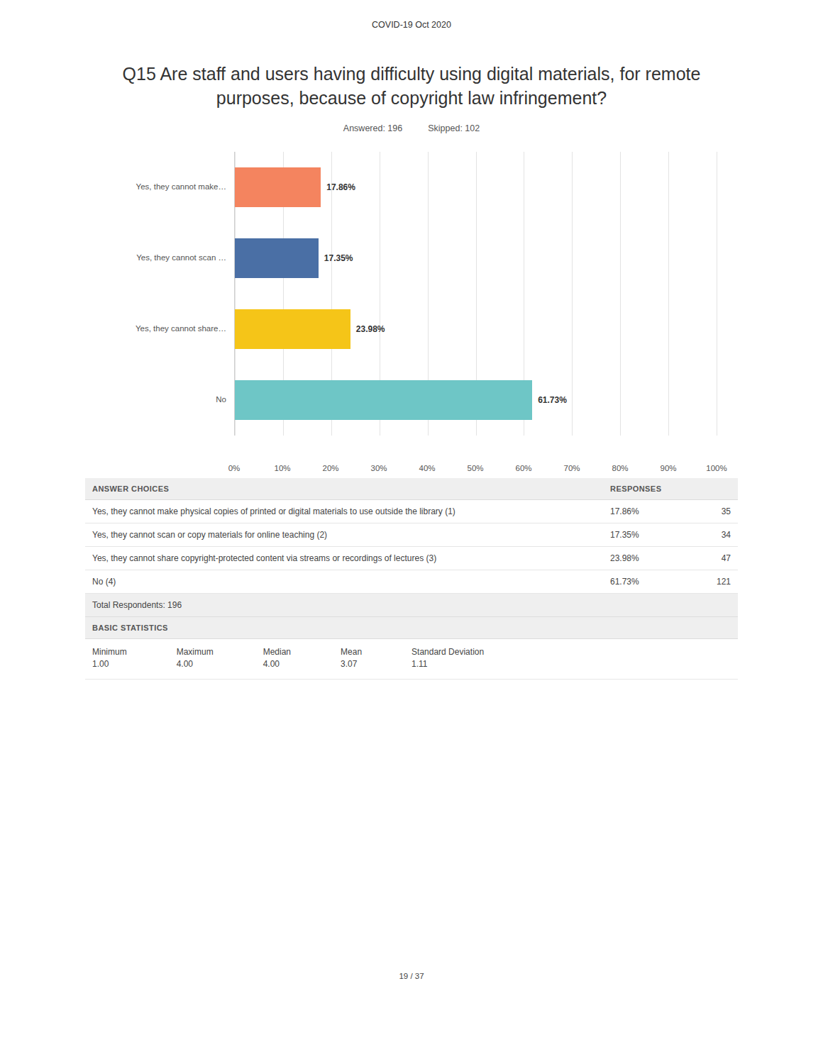COVID-19 Oct 2020
Q15 Are staff and users having difficulty using digital materials, for remote purposes, because of copyright law infringement?
Answered: 196 Skipped: 102
Yes, they cannot make…
17.86%
Yes, they cannot scan …
17.35%
Yes, they cannot share…
23.98%
No
61.73%
0% 10% 20% 30% 40% 50% 60% 70% 80% 90% 100%
| ANSWER CHOICES | RESPONSES |
| --- | --- |
| Yes, they cannot make physical copies of printed or digital materials to use outside the library (1) | 17.86% | 35 |
| Yes, they cannot scan or copy materials for online teaching (2) | 17.35% | 34 |
| Yes, they cannot share copyright-protected content via streams or recordings of lectures (3) | 23.98% | 47 |
| No (4) | 61.73% | 121 |
| Total Respondents: 196 | | |
BASIC STATISTICS
Minimum 1.00
Maximum 4.00
Median 4.00
Mean 3.07
Standard Deviation 1.11
19 / 37